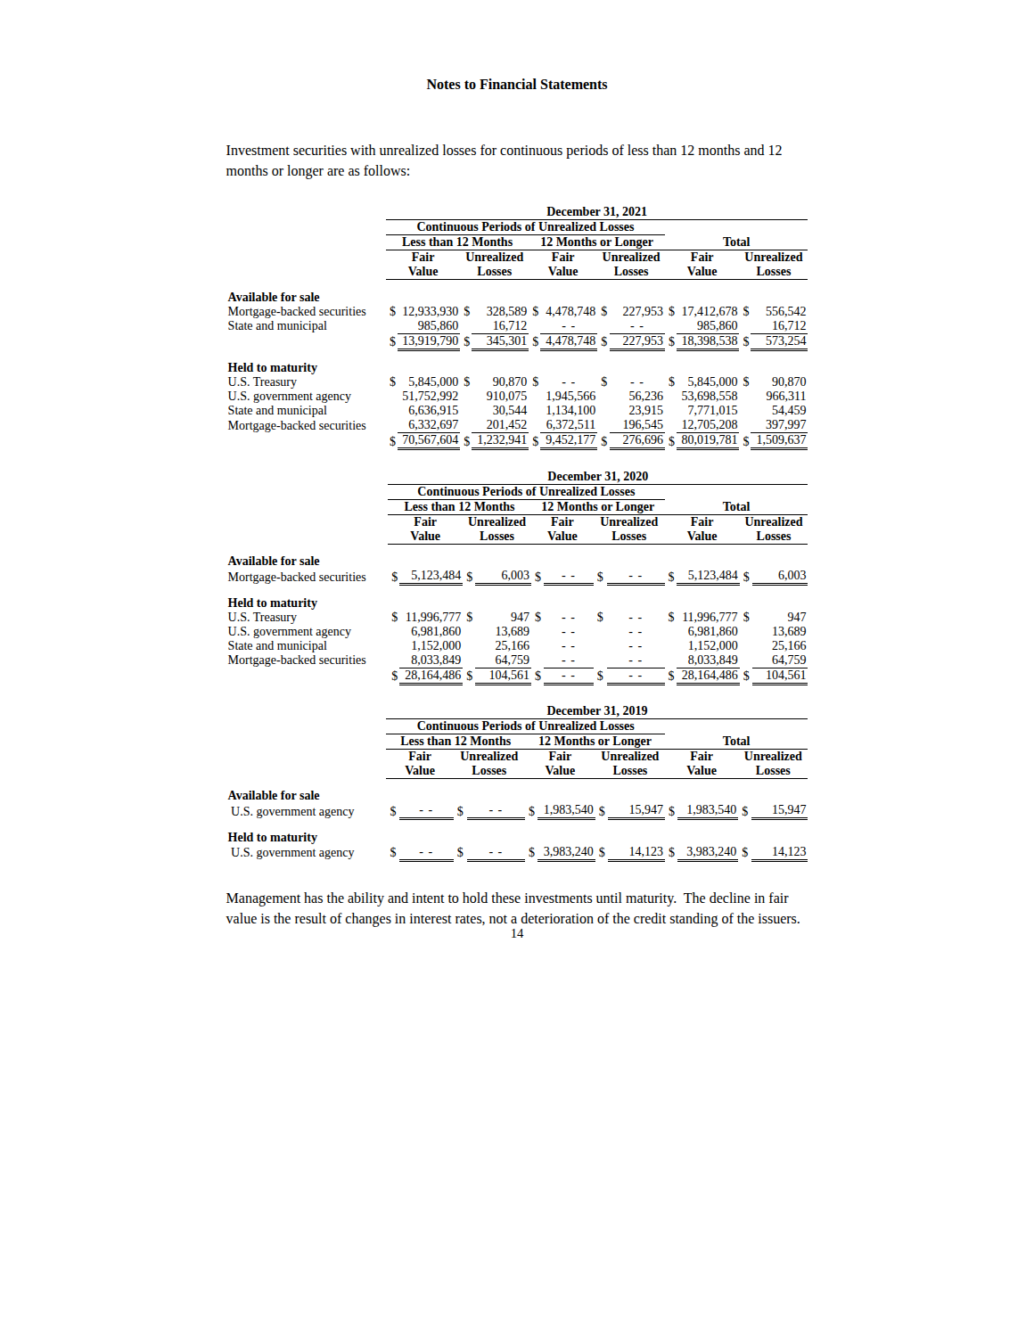Notes to Financial Statements
Investment securities with unrealized losses for continuous periods of less than 12 months and 12 months or longer are as follows:
| | December 31, 2021 |
| | Continuous Periods of Unrealized Losses | |
| | Less than 12 Months | 12 Months or Longer | Total |
| | Fair | Unrealized | Fair | Unrealized | Fair | Unrealized |
| | Value | Losses | Value | Losses | Value | Losses |
| Available for sale | |
| Mortgage-backed securities | $ | 12,933,930 | $ | 328,589 | $ | 4,478,748 | $ | 227,953 | $ | 17,412,678 | $ | 556,542 |
| State and municipal | | 985,860 | | 16,712 | | - - | | - - | | 985,860 | | 16,712 |
| | $ | 13,919,790 | $ | 345,301 | $ | 4,478,748 | $ | 227,953 | $ | 18,398,538 | $ | 573,254 |
| Held to maturity | |
| U.S. Treasury | $ | 5,845,000 | $ | 90,870 | $ | - - | $ | - - | $ | 5,845,000 | $ | 90,870 |
| U.S. government agency | | 51,752,992 | | 910,075 | | 1,945,566 | | 56,236 | | 53,698,558 | | 966,311 |
| State and municipal | | 6,636,915 | | 30,544 | | 1,134,100 | | 23,915 | | 7,771,015 | | 54,459 |
| Mortgage-backed securities | | 6,332,697 | | 201,452 | | 6,372,511 | | 196,545 | | 12,705,208 | | 397,997 |
| | $ | 70,567,604 | $ | 1,232,941 | $ | 9,452,177 | $ | 276,696 | $ | 80,019,781 | $ | 1,509,637 |
| | December 31, 2020 |
| | Continuous Periods of Unrealized Losses | |
| | Less than 12 Months | 12 Months or Longer | Total |
| | Fair | Unrealized | Fair | Unrealized | Fair | Unrealized |
| | Value | Losses | Value | Losses | Value | Losses |
| Available for sale | |
| Mortgage-backed securities | $ | 5,123,484 | $ | 6,003 | $ | - - | $ | - - | $ | 5,123,484 | $ | 6,003 |
| Held to maturity | |
| U.S. Treasury | $ | 11,996,777 | $ | 947 | $ | - - | $ | - - | $ | 11,996,777 | $ | 947 |
| U.S. government agency | | 6,981,860 | | 13,689 | | - - | | - - | | 6,981,860 | | 13,689 |
| State and municipal | | 1,152,000 | | 25,166 | | - - | | - - | | 1,152,000 | | 25,166 |
| Mortgage-backed securities | | 8,033,849 | | 64,759 | | - - | | - - | | 8,033,849 | | 64,759 |
| | $ | 28,164,486 | $ | 104,561 | $ | - - | $ | - - | $ | 28,164,486 | $ | 104,561 |
| | December 31, 2019 |
| | Continuous Periods of Unrealized Losses | |
| | Less than 12 Months | 12 Months or Longer | Total |
| | Fair | Unrealized | Fair | Unrealized | Fair | Unrealized |
| | Value | Losses | Value | Losses | Value | Losses |
| Available for sale | |
| U.S. government agency | $ | - - | $ | - - | $ | 1,983,540 | $ | 15,947 | $ | 1,983,540 | $ | 15,947 |
| Held to maturity | |
| U.S. government agency | $ | - - | $ | - - | $ | 3,983,240 | $ | 14,123 | $ | 3,983,240 | $ | 14,123 |
Management has the ability and intent to hold these investments until maturity. The decline in fair value is the result of changes in interest rates, not a deterioration of the credit standing of the issuers.
14